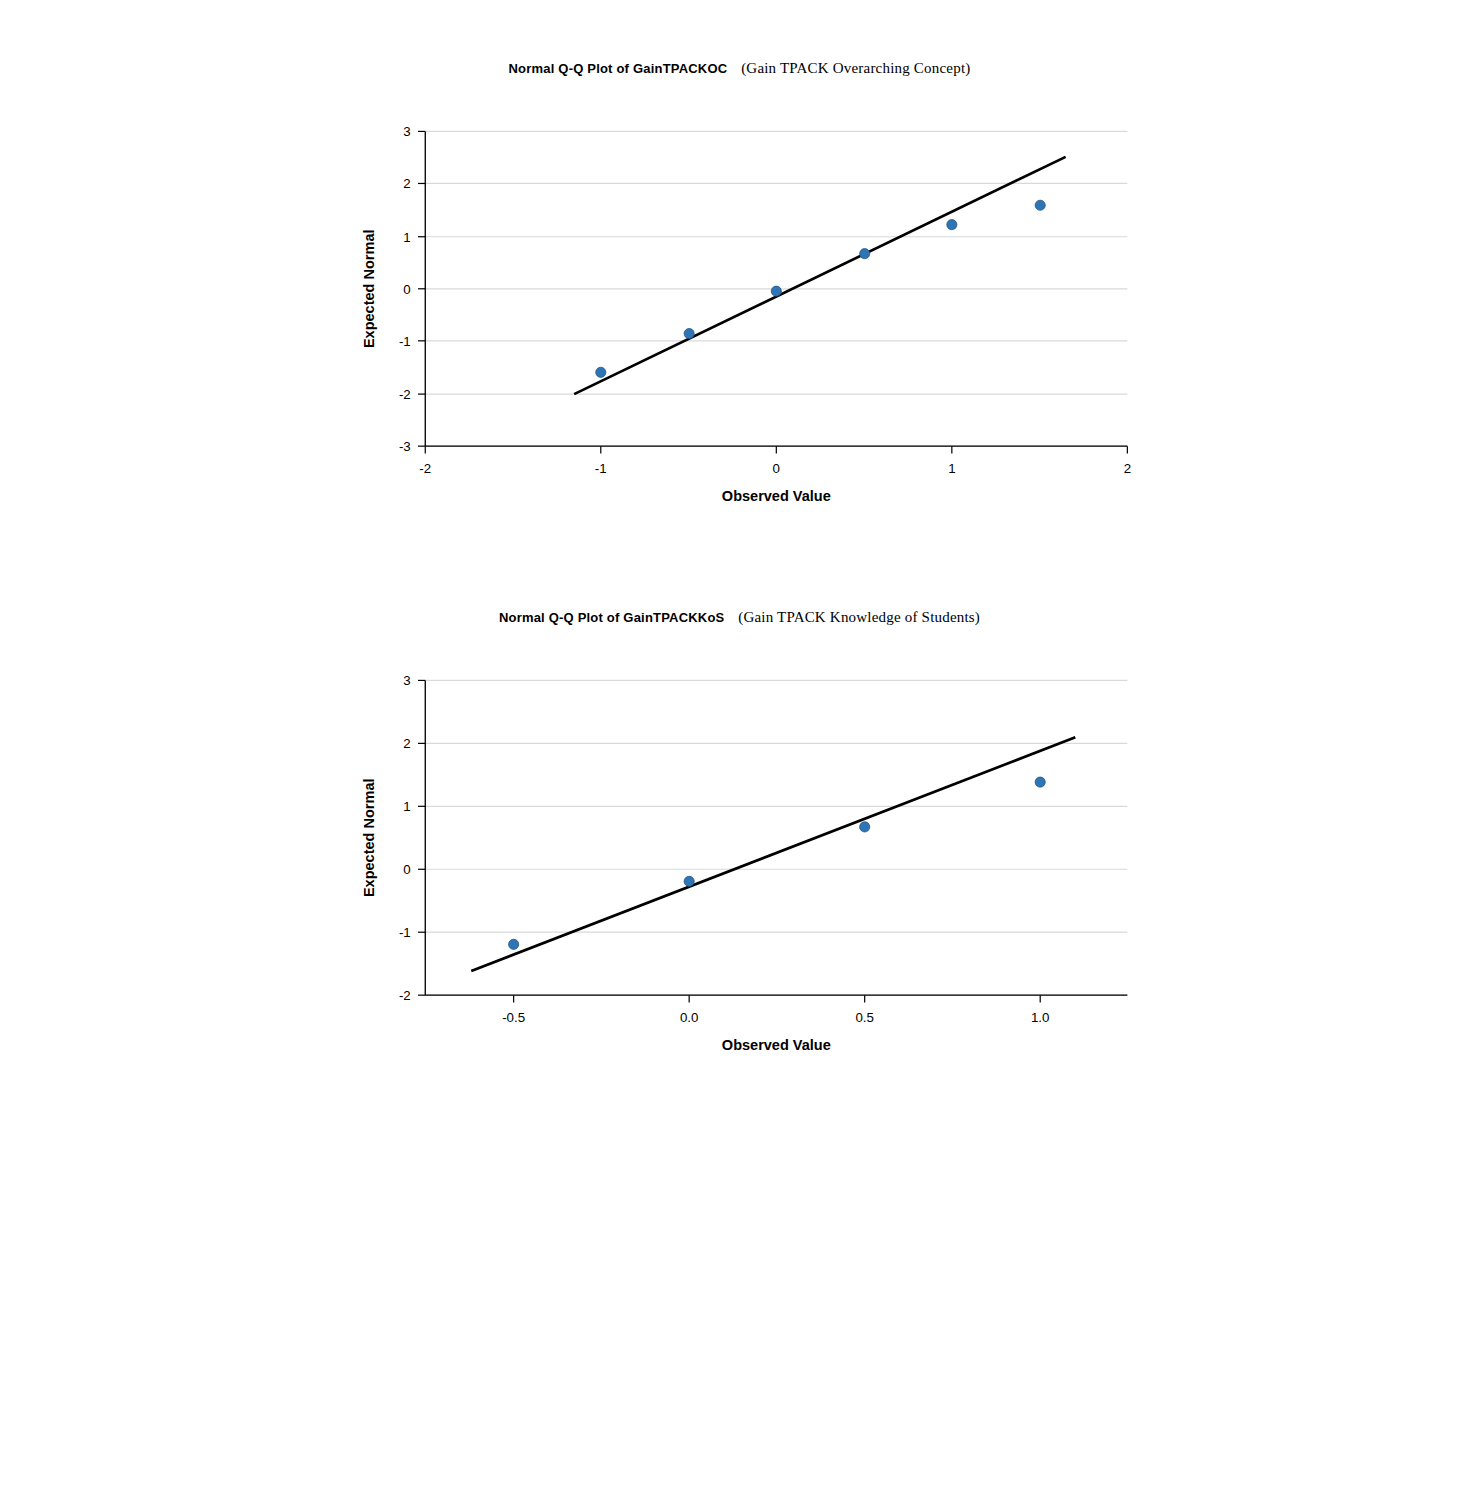Normal Q-Q Plot of GainTPACKOC (Gain TPACK Overarching Concept)
Plot 1 coordinate mapping: x: observed value -2 .. 2 -> px 120 .. 700 y: expected normal -3 .. 3 -> px 300 .. 40 (inverted) 3 2 1 0 -1 -2 -3 -2 -1 0 1 2 Observed Value Expected Normal
Normal Q-Q Plot of GainTPACKKoS (Gain TPACK Knowledge of Students)
Plot 2 coordinate mapping: x: observed value -0.75 .. 1.25 -> px 120 .. 700 y: expected normal -2 .. 3 -> px 300 .. 40 (inverted) 3 2 1 0 -1 -2 -0.5 0.0 0.5 1.0 Observed Value Expected Normal